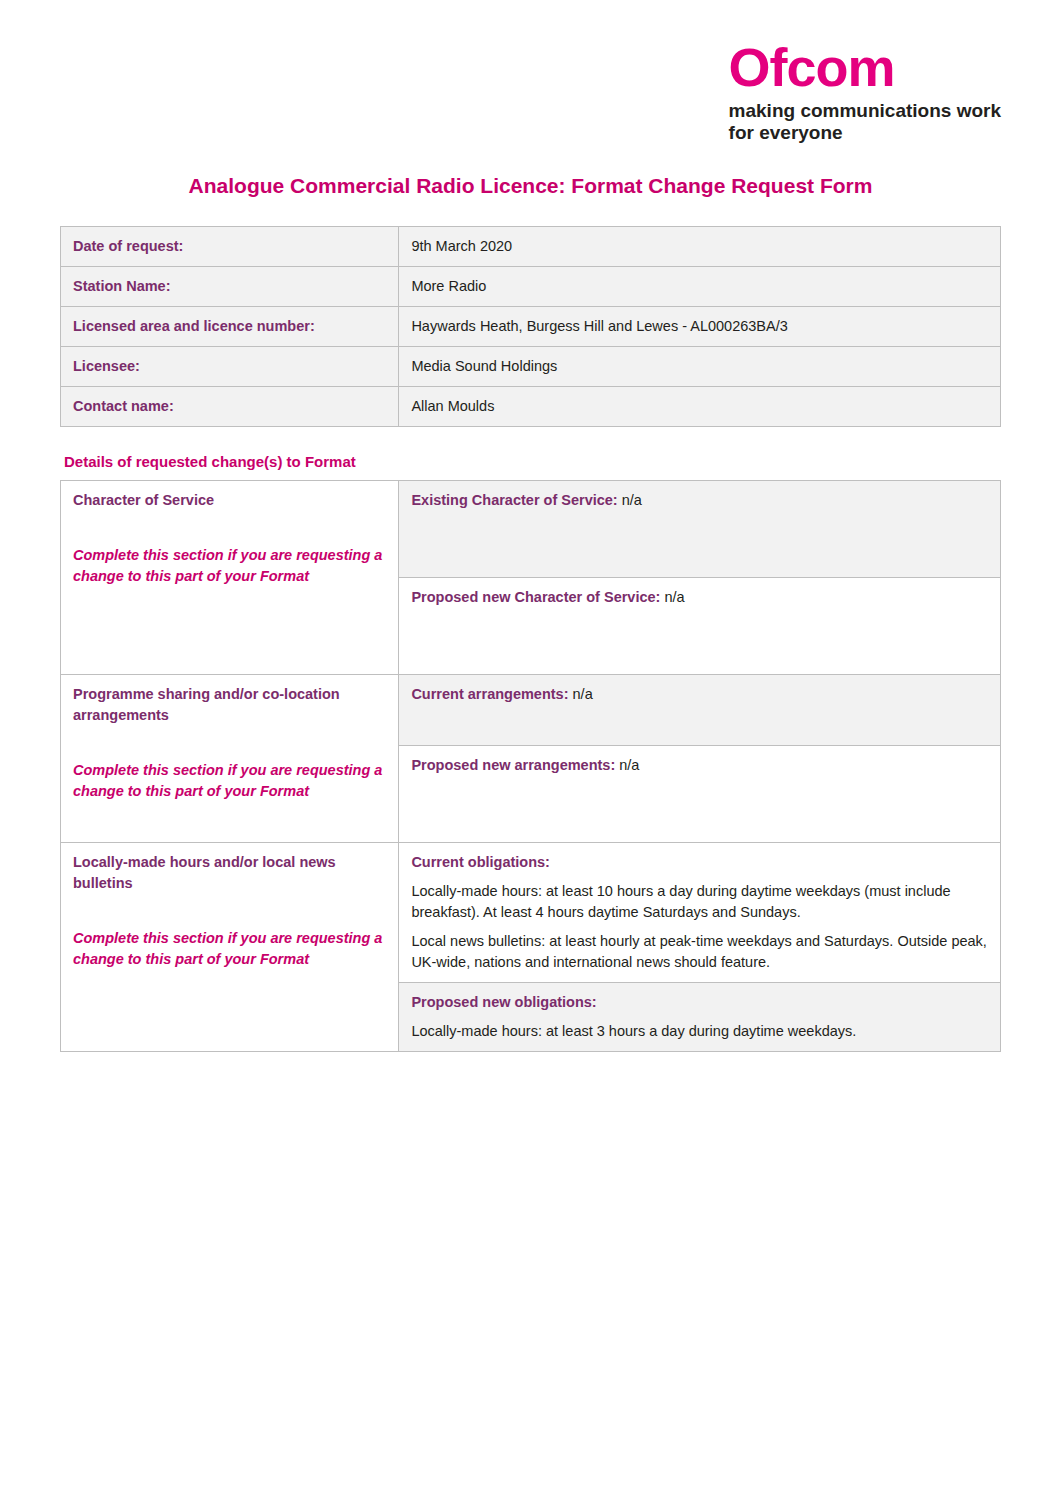Ofcom
making communications work
for everyone
Analogue Commercial Radio Licence: Format Change Request Form
| Date of request: | 9th March 2020 |
| Station Name: | More Radio |
| Licensed area and licence number: | Haywards Heath, Burgess Hill and Lewes - AL000263BA/3 |
| Licensee: | Media Sound Holdings |
| Contact name: | Allan Moulds |
Details of requested change(s) to Format
| Character of Service Complete this section if you are requesting a change to this part of your Format | Existing Character of Service: n/a |
| Proposed new Character of Service: n/a |
| Programme sharing and/or co-location arrangements Complete this section if you are requesting a change to this part of your Format | Current arrangements: n/a |
| Proposed new arrangements: n/a |
| Locally-made hours and/or local news bulletins Complete this section if you are requesting a change to this part of your Format | Current obligations: Locally-made hours: at least 10 hours a day during daytime weekdays (must include breakfast). At least 4 hours daytime Saturdays and Sundays. Local news bulletins: at least hourly at peak-time weekdays and Saturdays. Outside peak, UK-wide, nations and international news should feature. |
| Proposed new obligations: Locally-made hours: at least 3 hours a day during daytime weekdays. |